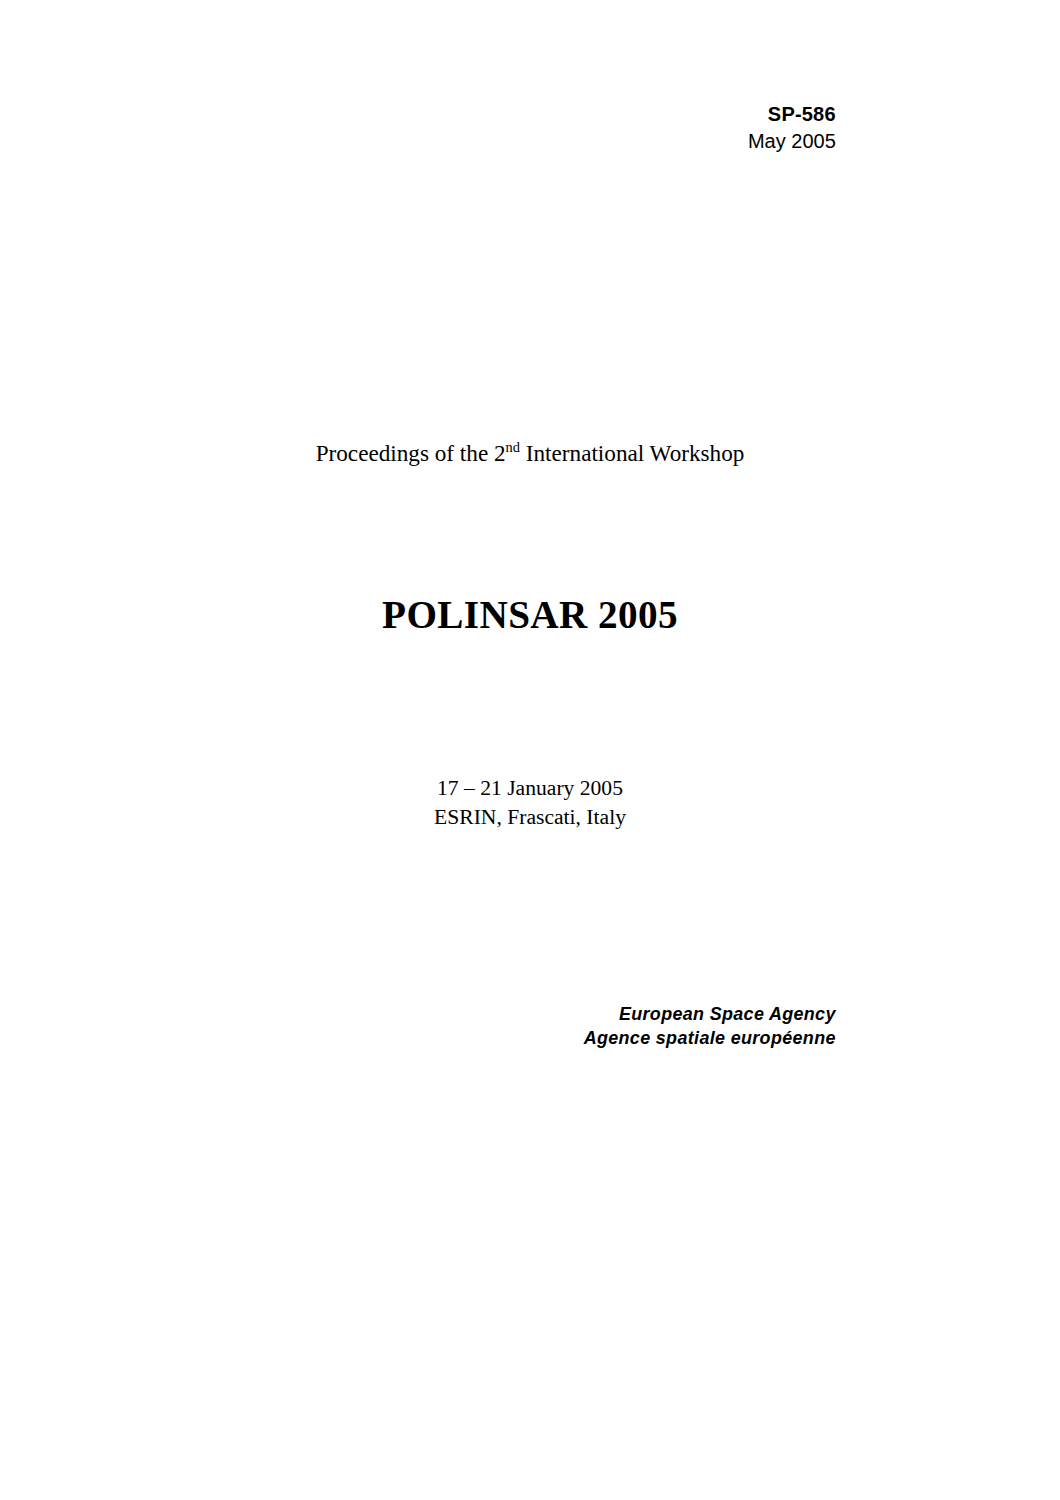SP-586
May 2005
Proceedings of the 2nd International Workshop
POLINSAR 2005
17 – 21 January 2005
ESRIN, Frascati, Italy
European Space Agency Agence spatiale européenne